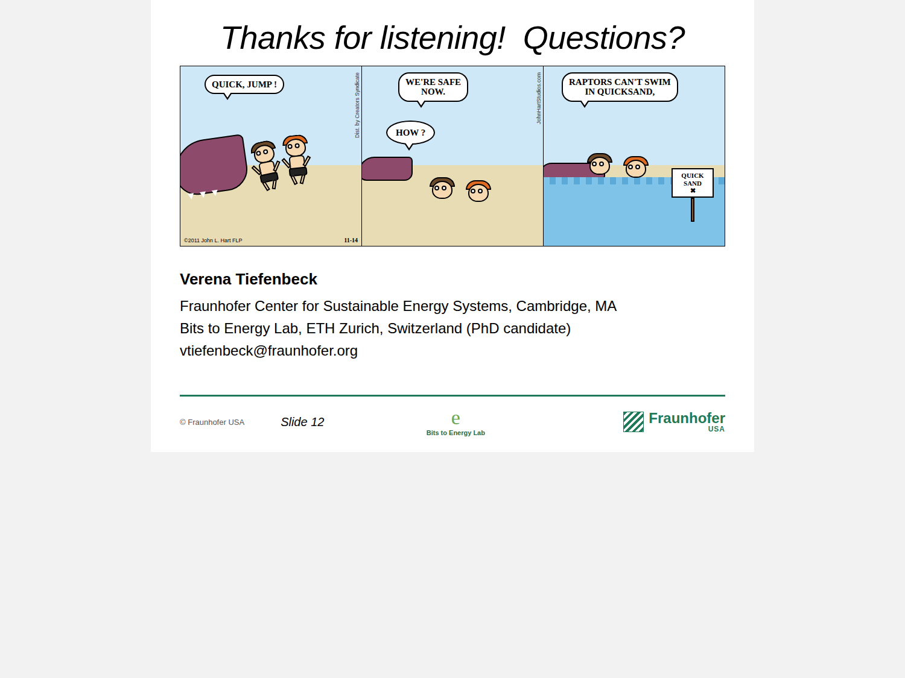Thanks for listening! Questions?
QUICK, JUMP !
©2011 John L. Hart FLP
11-14
Dist. by Creators Syndicate
WE'RE SAFE
NOW.
HOW ?
JohnHartStudios.com
RAPTORS CAN'T SWIM
IN QUICKSAND,
QUICK
SAND
✖
Verena Tiefenbeck
Fraunhofer Center for Sustainable Energy Systems, Cambridge, MA
Bits to Energy Lab, ETH Zurich, Switzerland (PhD candidate)
vtiefenbeck@fraunhofer.org
© Fraunhofer USA Slide 12
e
Bits to Energy Lab
Fraunhofer
USA